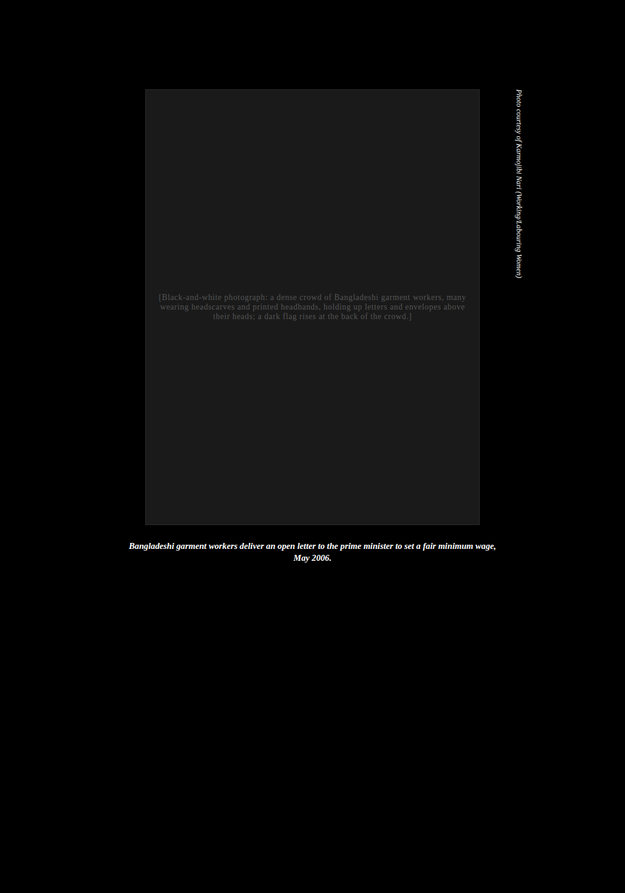[Black-and-white photograph: a dense crowd of Bangladeshi garment workers, many wearing headscarves and printed headbands, holding up letters and envelopes above their heads; a dark flag rises at the back of the crowd.]
Photo courtesy of Karmojibi Nari (Working/Labouring Women)
Bangladeshi garment workers deliver an open letter to the prime minister to set a fair minimum wage, May 2006.